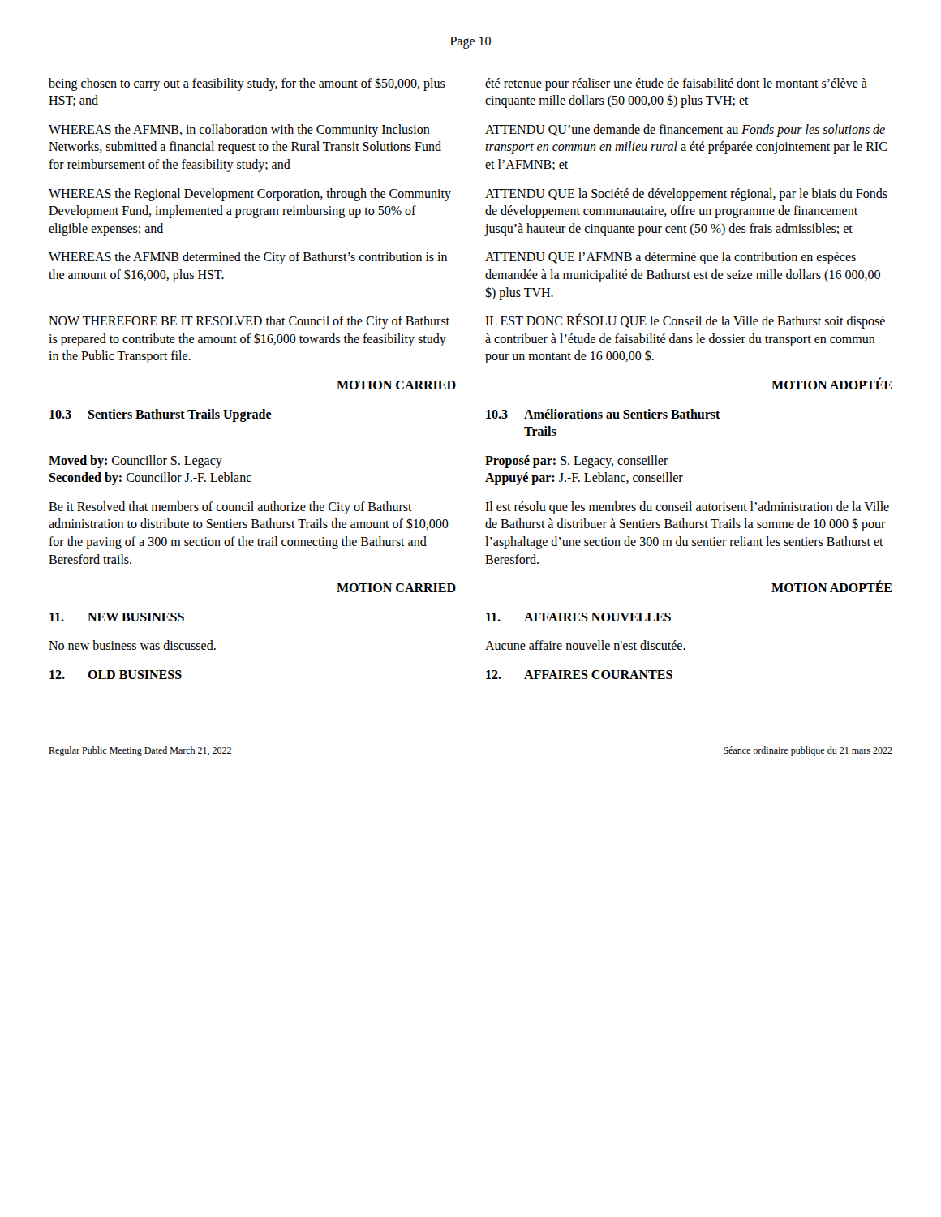Page 10
| being chosen to carry out a feasibility study, for the amount of $50,000, plus HST; and | été retenue pour réaliser une étude de faisabilité dont le montant s’élève à cinquante mille dollars (50 000,00 $) plus TVH; et |
| WHEREAS the AFMNB, in collaboration with the Community Inclusion Networks, submitted a financial request to the Rural Transit Solutions Fund for reimbursement of the feasibility study; and | ATTENDU QU’une demande de financement au Fonds pour les solutions de transport en commun en milieu rural a été préparée conjointement par le RIC et l’AFMNB; et |
| WHEREAS the Regional Development Corporation, through the Community Development Fund, implemented a program reimbursing up to 50% of eligible expenses; and | ATTENDU QUE la Société de développement régional, par le biais du Fonds de développement communautaire, offre un programme de financement jusqu’à hauteur de cinquante pour cent (50 %) des frais admissibles; et |
| WHEREAS the AFMNB determined the City of Bathurst’s contribution is in the amount of $16,000, plus HST. | ATTENDU QUE l’AFMNB a déterminé que la contribution en espèces demandée à la municipalité de Bathurst est de seize mille dollars (16 000,00 $) plus TVH. |
| NOW THEREFORE BE IT RESOLVED that Council of the City of Bathurst is prepared to contribute the amount of $16,000 towards the feasibility study in the Public Transport file. | IL EST DONC RÉSOLU QUE le Conseil de la Ville de Bathurst soit disposé à contribuer à l’étude de faisabilité dans le dossier du transport en commun pour un montant de 16 000,00 $. |
| MOTION CARRIED | MOTION ADOPTÉE |
| 10.3 Sentiers Bathurst Trails Upgrade | 10.3 Améliorations au Sentiers Bathurst Trails |
| Moved by: Councillor S. Legacy Seconded by: Councillor J.-F. Leblanc | Proposé par: S. Legacy, conseiller Appuyé par: J.-F. Leblanc, conseiller |
| Be it Resolved that members of council authorize the City of Bathurst administration to distribute to Sentiers Bathurst Trails the amount of $10,000 for the paving of a 300 m section of the trail connecting the Bathurst and Beresford trails. | Il est résolu que les membres du conseil autorisent l’administration de la Ville de Bathurst à distribuer à Sentiers Bathurst Trails la somme de 10 000 $ pour l’asphaltage d’une section de 300 m du sentier reliant les sentiers Bathurst et Beresford. |
| MOTION CARRIED | MOTION ADOPTÉE |
| 11. NEW BUSINESS | 11. AFFAIRES NOUVELLES |
| No new business was discussed. | Aucune affaire nouvelle n'est discutée. |
| 12. OLD BUSINESS | 12. AFFAIRES COURANTES |
Regular Public Meeting Dated March 21, 2022 Séance ordinaire publique du 21 mars 2022